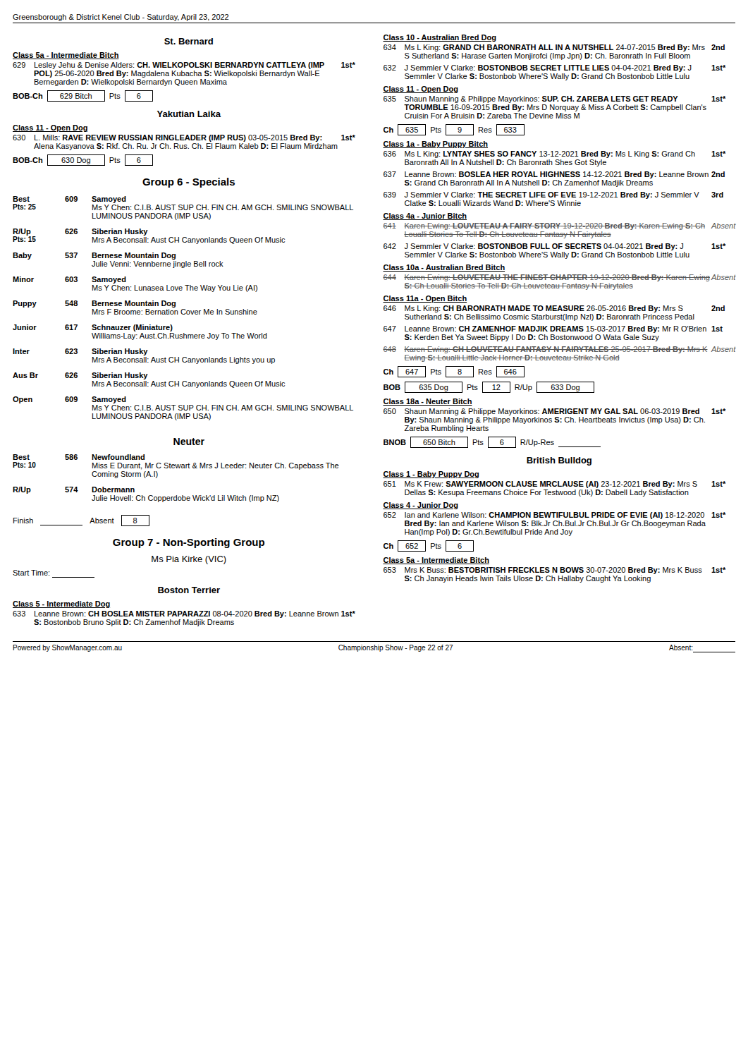Greensborough & District Kenel Club - Saturday, April 23, 2022
St. Bernard
Class 5a - Intermediate Bitch
629
Lesley Jehu & Denise Alders: CH. WIELKOPOLSKI BERNARDYN CATTLEYA (IMP POL) 25-06-2020 Bred By: Magdalena Kubacha S: Wielkopolski Bernardyn Wall-E Bernegarden D: Wielkopolski Bernardyn Queen Maxima
1st*
BOB-Ch 629 Bitch Pts 6
Yakutian Laika
Class 11 - Open Dog
630
L. Mills: RAVE REVIEW RUSSIAN RINGLEADER (IMP RUS) 03-05-2015 Bred By: Alena Kasyanova S: Rkf. Ch. Ru. Jr Ch. Rus. Ch. El Flaum Kaleb D: El Flaum Mirdzham
1st*
BOB-Ch 630 Dog Pts 6
Group 6 - Specials
| Best Pts: 25 | 609 | Samoyed Ms Y Chen: C.I.B. AUST SUP CH. FIN CH. AM GCH. SMILING SNOWBALL LUMINOUS PANDORA (IMP USA) |
| R/Up Pts: 15 | 626 | Siberian Husky Mrs A Beconsall: Aust CH Canyonlands Queen Of Music |
| Baby | 537 | Bernese Mountain Dog Julie Venni: Vennberne jingle Bell rock |
| Minor | 603 | Samoyed Ms Y Chen: Lunasea Love The Way You Lie (AI) |
| Puppy | 548 | Bernese Mountain Dog Mrs F Broome: Bernation Cover Me In Sunshine |
| Junior | 617 | Schnauzer (Miniature) Williams-Lay: Aust.Ch.Rushmere Joy To The World |
| Inter | 623 | Siberian Husky Mrs A Beconsall: Aust CH Canyonlands Lights you up |
| Aus Br | 626 | Siberian Husky Mrs A Beconsall: Aust CH Canyonlands Queen Of Music |
| Open | 609 | Samoyed Ms Y Chen: C.I.B. AUST SUP CH. FIN CH. AM GCH. SMILING SNOWBALL LUMINOUS PANDORA (IMP USA) |
Neuter
| Best Pts: 10 | 586 | Newfoundland Miss E Durant, Mr C Stewart & Mrs J Leeder: Neuter Ch. Capebass The Coming Storm (A.I) |
| R/Up | 574 | Dobermann Julie Hovell: Ch Copperdobe Wick'd Lil Witch (Imp NZ) |
Finish Absent 8
Group 7 - Non-Sporting Group
Ms Pia Kirke (VIC)
Start Time:
Boston Terrier
Class 5 - Intermediate Dog
633
Leanne Brown: CH BOSLEA MISTER PAPARAZZI 08-04-2020 Bred By: Leanne Brown S: Bostonbob Bruno Split D: Ch Zamenhof Madjik Dreams
1st*
Class 10 - Australian Bred Dog
634
Ms L King: GRAND CH BARONRATH ALL IN A NUTSHELL 24-07-2015 Bred By: Mrs S Sutherland S: Harase Garten Monjirofci (Imp Jpn) D: Ch. Baronrath In Full Bloom
2nd
632
J Semmler V Clarke: BOSTONBOB SECRET LITTLE LIES 04-04-2021 Bred By: J Semmler V Clarke S: Bostonbob Where'S Wally D: Grand Ch Bostonbob Little Lulu
1st*
Class 11 - Open Dog
635
Shaun Manning & Philippe Mayorkinos: SUP. CH. ZAREBA LETS GET READY TORUMBLE 16-09-2015 Bred By: Mrs D Norquay & Miss A Corbett S: Campbell Clan's Cruisin For A Bruisin D: Zareba The Devine Miss M
1st*
Ch 635 Pts 9 Res 633
Class 1a - Baby Puppy Bitch
636
Ms L King: LYNTAY SHES SO FANCY 13-12-2021 Bred By: Ms L King S: Grand Ch Baronrath All In A Nutshell D: Ch Baronrath Shes Got Style
1st*
637
Leanne Brown: BOSLEA HER ROYAL HIGHNESS 14-12-2021 Bred By: Leanne Brown S: Grand Ch Baronrath All In A Nutshell D: Ch Zamenhof Madjik Dreams
2nd
639
J Semmler V Clarke: THE SECRET LIFE OF EVE 19-12-2021 Bred By: J Semmler V Clatke S: Loualli Wizards Wand D: Where'S Winnie
3rd
Class 4a - Junior Bitch
641
Karen Ewing: LOUVETEAU A FAIRY STORY 19-12-2020 Bred By: Karen Ewing S: Ch Loualli Stories To Tell D: Ch Louveteau Fantasy N Fairytales
Absent
642
J Semmler V Clarke: BOSTONBOB FULL OF SECRETS 04-04-2021 Bred By: J Semmler V Clarke S: Bostonbob Where'S Wally D: Grand Ch Bostonbob Little Lulu
1st*
Class 10a - Australian Bred Bitch
644
Karen Ewing: LOUVETEAU THE FINEST CHAPTER 19-12-2020 Bred By: Karen Ewing S: Ch Loualli Stories To Tell D: Ch Louveteau Fantasy N Fairytales
Absent
Class 11a - Open Bitch
646
Ms L King: CH BARONRATH MADE TO MEASURE 26-05-2016 Bred By: Mrs S Sutherland S: Ch Bellissimo Cosmic Starburst(Imp Nzl) D: Baronrath Princess Pedal
2nd
647
Leanne Brown: CH ZAMENHOF MADJIK DREAMS 15-03-2017 Bred By: Mr R O'Brien S: Kerden Bet Ya Sweet Bippy I Do D: Ch Bostonwood O Wata Gale Suzy
1st
648
Karen Ewing: CH LOUVETEAU FANTASY N FAIRYTALES 25-05-2017 Bred By: Mrs K Ewing S: Loualli Little Jack Horner D: Louveteau Strike N Gold
Absent
Ch 647 Pts 8 Res 646
BOB 635 Dog Pts 12 R/Up 633 Dog
Class 18a - Neuter Bitch
650
Shaun Manning & Philippe Mayorkinos: AMERIGENT MY GAL SAL 06-03-2019 Bred By: Shaun Manning & Philippe Mayorkinos S: Ch. Heartbeats Invictus (Imp Usa) D: Ch. Zareba Rumbling Hearts
1st*
BNOB 650 Bitch Pts 6 R/Up-Res
British Bulldog
Class 1 - Baby Puppy Dog
651
Ms K Frew: SAWYERMOON CLAUSE MRCLAUSE (AI) 23-12-2021 Bred By: Mrs S Dellas S: Kesupa Freemans Choice For Testwood (Uk) D: Dabell Lady Satisfaction
1st*
Class 4 - Junior Dog
652
Ian and Karlene Wilson: CHAMPION BEWTIFULBUL PRIDE OF EVIE (AI) 18-12-2020 Bred By: Ian and Karlene Wilson S: Blk.Jr Ch.Bul.Jr Ch.Bul.Jr Gr Ch.Boogeyman Rada Han(Imp Pol) D: Gr.Ch.Bewtifulbul Pride And Joy
1st*
Ch 652 Pts 6
Class 5a - Intermediate Bitch
653
Mrs K Buss: BESTOBRITISH FRECKLES N BOWS 30-07-2020 Bred By: Mrs K Buss S: Ch Janayin Heads Iwin Tails Ulose D: Ch Hallaby Caught Ya Looking
1st*
Powered by ShowManager.com.au
Championship Show - Page 22 of 27
Absent: